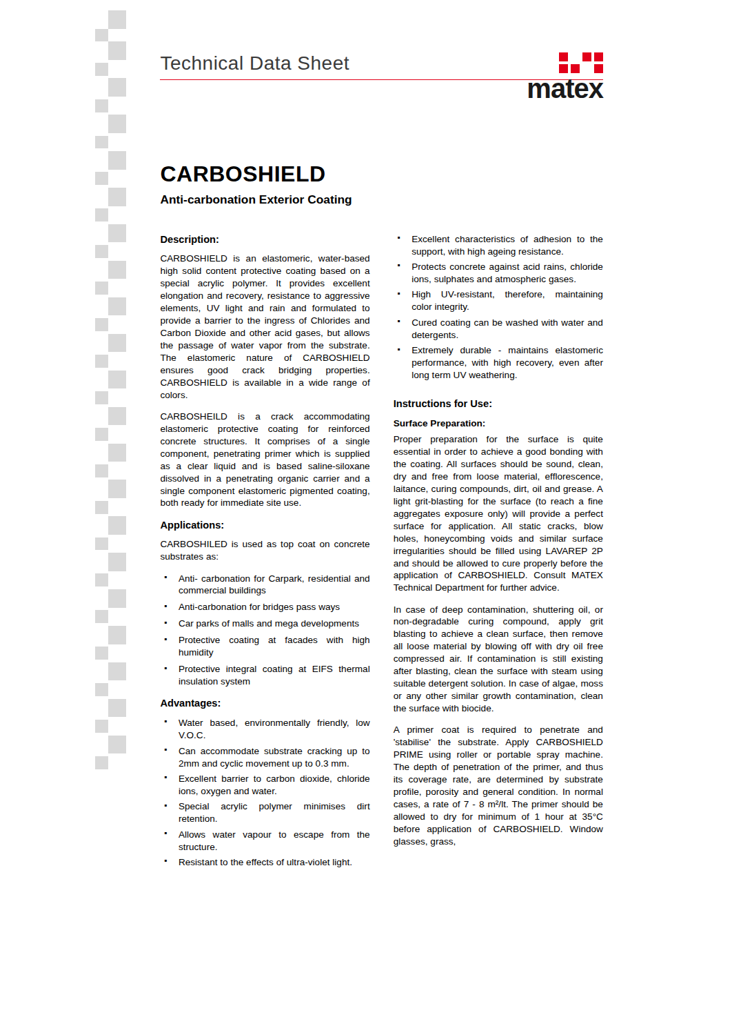matex
Technical Data Sheet
CARBOSHIELD
Anti-carbonation Exterior Coating
Description:
CARBOSHIELD is an elastomeric, water-based high solid content protective coating based on a special acrylic polymer. It provides excellent elongation and recovery, resistance to aggressive elements, UV light and rain and formulated to provide a barrier to the ingress of Chlorides and Carbon Dioxide and other acid gases, but allows the passage of water vapor from the substrate. The elastomeric nature of CARBOSHIELD ensures good crack bridging properties. CARBOSHIELD is available in a wide range of colors.
CARBOSHEILD is a crack accommodating elastomeric protective coating for reinforced concrete structures. It comprises of a single component, penetrating primer which is supplied as a clear liquid and is based saline-siloxane dissolved in a penetrating organic carrier and a single component elastomeric pigmented coating, both ready for immediate site use.
Applications:
CARBOSHILED is used as top coat on concrete substrates as:
Anti- carbonation for Carpark, residential and commercial buildings
Anti-carbonation for bridges pass ways
Car parks of malls and mega developments
Protective coating at facades with high humidity
Protective integral coating at EIFS thermal insulation system
Advantages:
Water based, environmentally friendly, low V.O.C.
Can accommodate substrate cracking up to 2mm and cyclic movement up to 0.3 mm.
Excellent barrier to carbon dioxide, chloride ions, oxygen and water.
Special acrylic polymer minimises dirt retention.
Allows water vapour to escape from the structure.
Resistant to the effects of ultra-violet light.
Excellent characteristics of adhesion to the support, with high ageing resistance.
Protects concrete against acid rains, chloride ions, sulphates and atmospheric gases.
High UV-resistant, therefore, maintaining color integrity.
Cured coating can be washed with water and detergents.
Extremely durable - maintains elastomeric performance, with high recovery, even after long term UV weathering.
Instructions for Use:
Surface Preparation:
Proper preparation for the surface is quite essential in order to achieve a good bonding with the coating. All surfaces should be sound, clean, dry and free from loose material, efflorescence, laitance, curing compounds, dirt, oil and grease. A light grit-blasting for the surface (to reach a fine aggregates exposure only) will provide a perfect surface for application. All static cracks, blow holes, honeycombing voids and similar surface irregularities should be filled using LAVAREP 2P and should be allowed to cure properly before the application of CARBOSHIELD. Consult MATEX Technical Department for further advice.
In case of deep contamination, shuttering oil, or non-degradable curing compound, apply grit blasting to achieve a clean surface, then remove all loose material by blowing off with dry oil free compressed air. If contamination is still existing after blasting, clean the surface with steam using suitable detergent solution. In case of algae, moss or any other similar growth contamination, clean the surface with biocide.
A primer coat is required to penetrate and 'stabilise' the substrate. Apply CARBOSHIELD PRIME using roller or portable spray machine. The depth of penetration of the primer, and thus its coverage rate, are determined by substrate profile, porosity and general condition. In normal cases, a rate of 7 - 8 m²/lt. The primer should be allowed to dry for minimum of 1 hour at 35°C before application of CARBOSHIELD. Window glasses, grass,